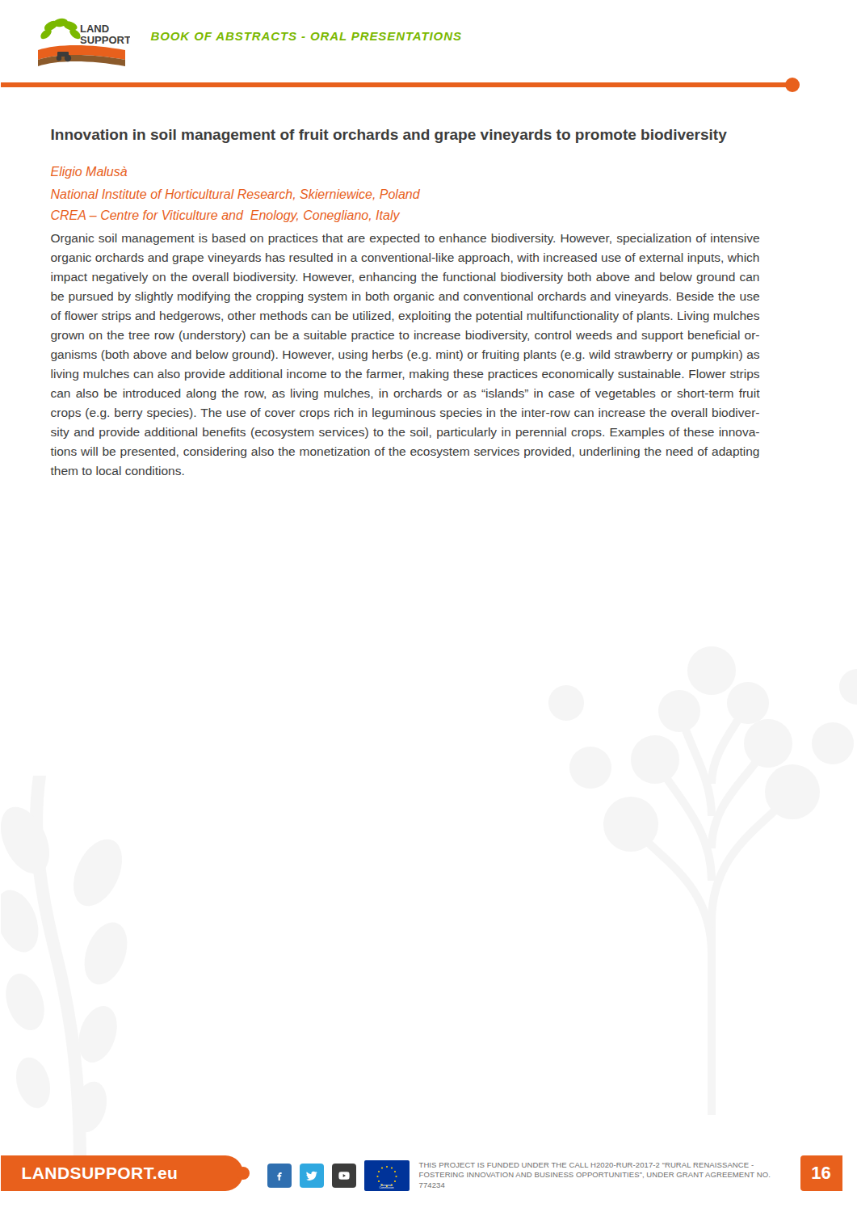LAND SUPPORT
BOOK OF ABSTRACTS - ORAL PRESENTATIONS
Innovation in soil management of fruit orchards and grape vineyards to promote biodiversity
Eligio Malusà
National Institute of Horticultural Research, Skierniewice, Poland
CREA – Centre for Viticulture and Enology, Conegliano, Italy
Organic soil management is based on practices that are expected to enhance biodiversity. However, specialization of intensive organic orchards and grape vineyards has resulted in a conventional-like approach, with increased use of external inputs, which impact negatively on the overall biodiversity. However, enhancing the functional biodiversity both above and below ground can be pursued by slightly modifying the cropping system in both organic and conventional orchards and vineyards. Beside the use of flower strips and hedgerows, other methods can be utilized, exploiting the potential multifunctionality of plants. Living mulches grown on the tree row (understory) can be a suitable practice to increase biodiversity, control weeds and support beneficial organisms (both above and below ground). However, using herbs (e.g. mint) or fruiting plants (e.g. wild strawberry or pumpkin) as living mulches can also provide additional income to the farmer, making these practices economically sustainable. Flower strips can also be introduced along the row, as living mulches, in orchards or as “islands” in case of vegetables or short-term fruit crops (e.g. berry species). The use of cover crops rich in leguminous species in the inter-row can increase the overall biodiversity and provide additional benefits (ecosystem services) to the soil, particularly in perennial crops. Examples of these innovations will be presented, considering also the monetization of the ecosystem services provided, underlining the need of adapting them to local conditions.
LANDSUPPORT.eu
European
Commission
This project is funded under the call H2020-RUR-2017-2 “RURAL RENAISSANCE - FOSTERING INNOVATION AND BUSINESS OPPORTUNITIES”, under Grant Agreement No. 774234
16